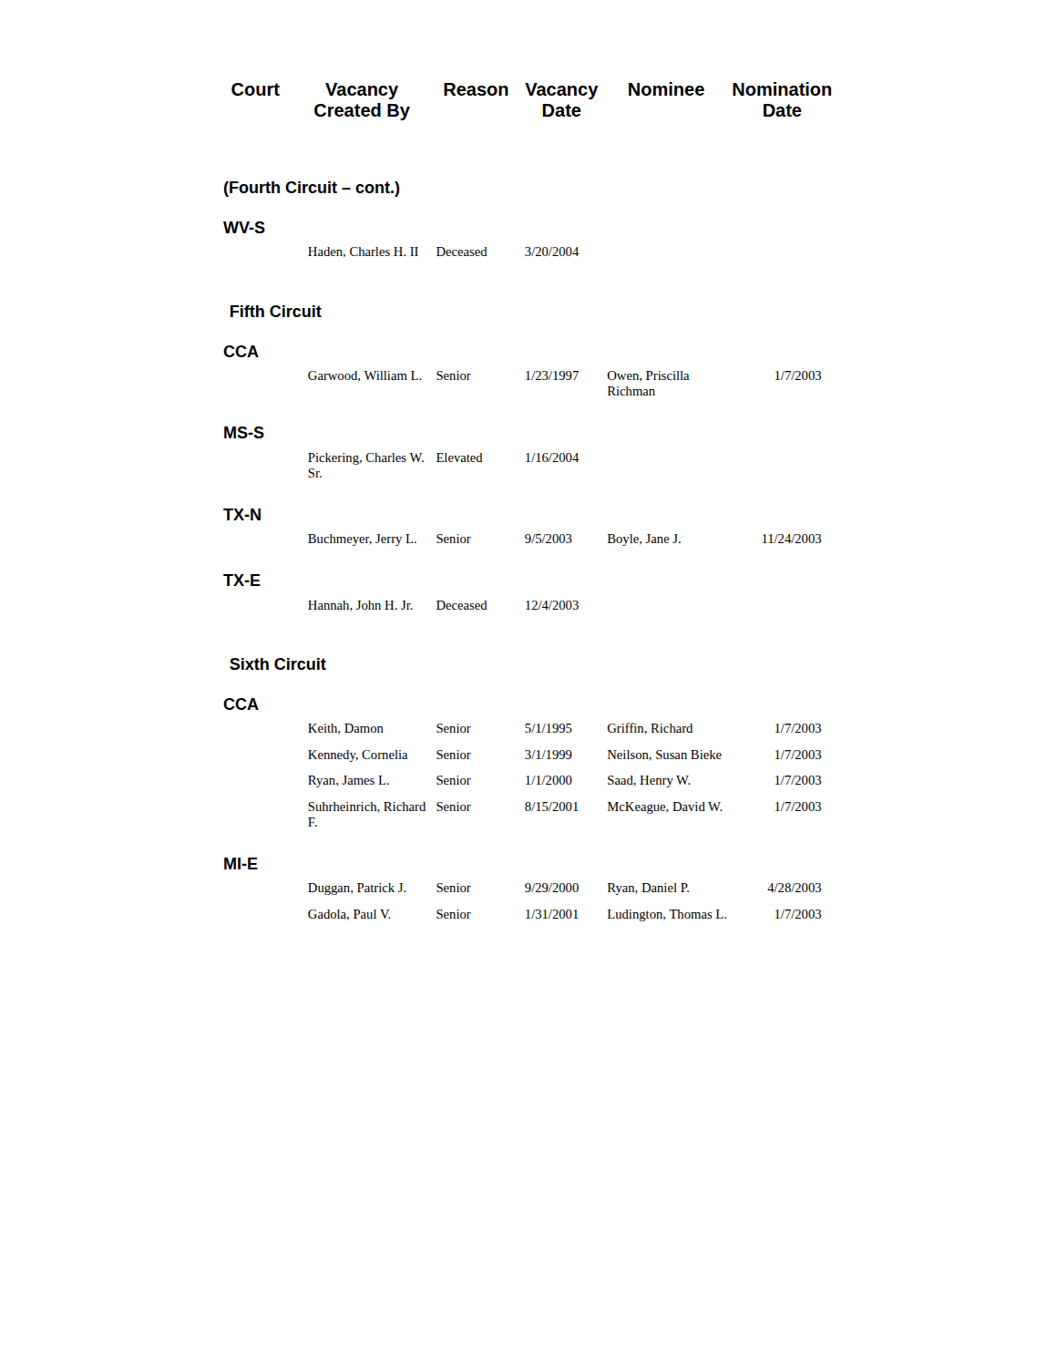| Court | Vacancy Created By | Reason | Vacancy Date | Nominee | Nomination Date |
| --- | --- | --- | --- | --- | --- |
| (Fourth Circuit – cont.) |
| WV-S |
| | Haden, Charles H. II | Deceased | 3/20/2004 | | |
| Fifth Circuit |
| CCA |
| | Garwood, William L. | Senior | 1/23/1997 | Owen, Priscilla Richman | 1/7/2003 |
| MS-S |
| | Pickering, Charles W. Sr. | Elevated | 1/16/2004 | | |
| TX-N |
| | Buchmeyer, Jerry L. | Senior | 9/5/2003 | Boyle, Jane J. | 11/24/2003 |
| TX-E |
| | Hannah, John H. Jr. | Deceased | 12/4/2003 | | |
| Sixth Circuit |
| CCA |
| | Keith, Damon | Senior | 5/1/1995 | Griffin, Richard | 1/7/2003 |
| | Kennedy, Cornelia | Senior | 3/1/1999 | Neilson, Susan Bieke | 1/7/2003 |
| | Ryan, James L. | Senior | 1/1/2000 | Saad, Henry W. | 1/7/2003 |
| | Suhrheinrich, Richard F. | Senior | 8/15/2001 | McKeague, David W. | 1/7/2003 |
| MI-E |
| | Duggan, Patrick J. | Senior | 9/29/2000 | Ryan, Daniel P. | 4/28/2003 |
| | Gadola, Paul V. | Senior | 1/31/2001 | Ludington, Thomas L. | 1/7/2003 |